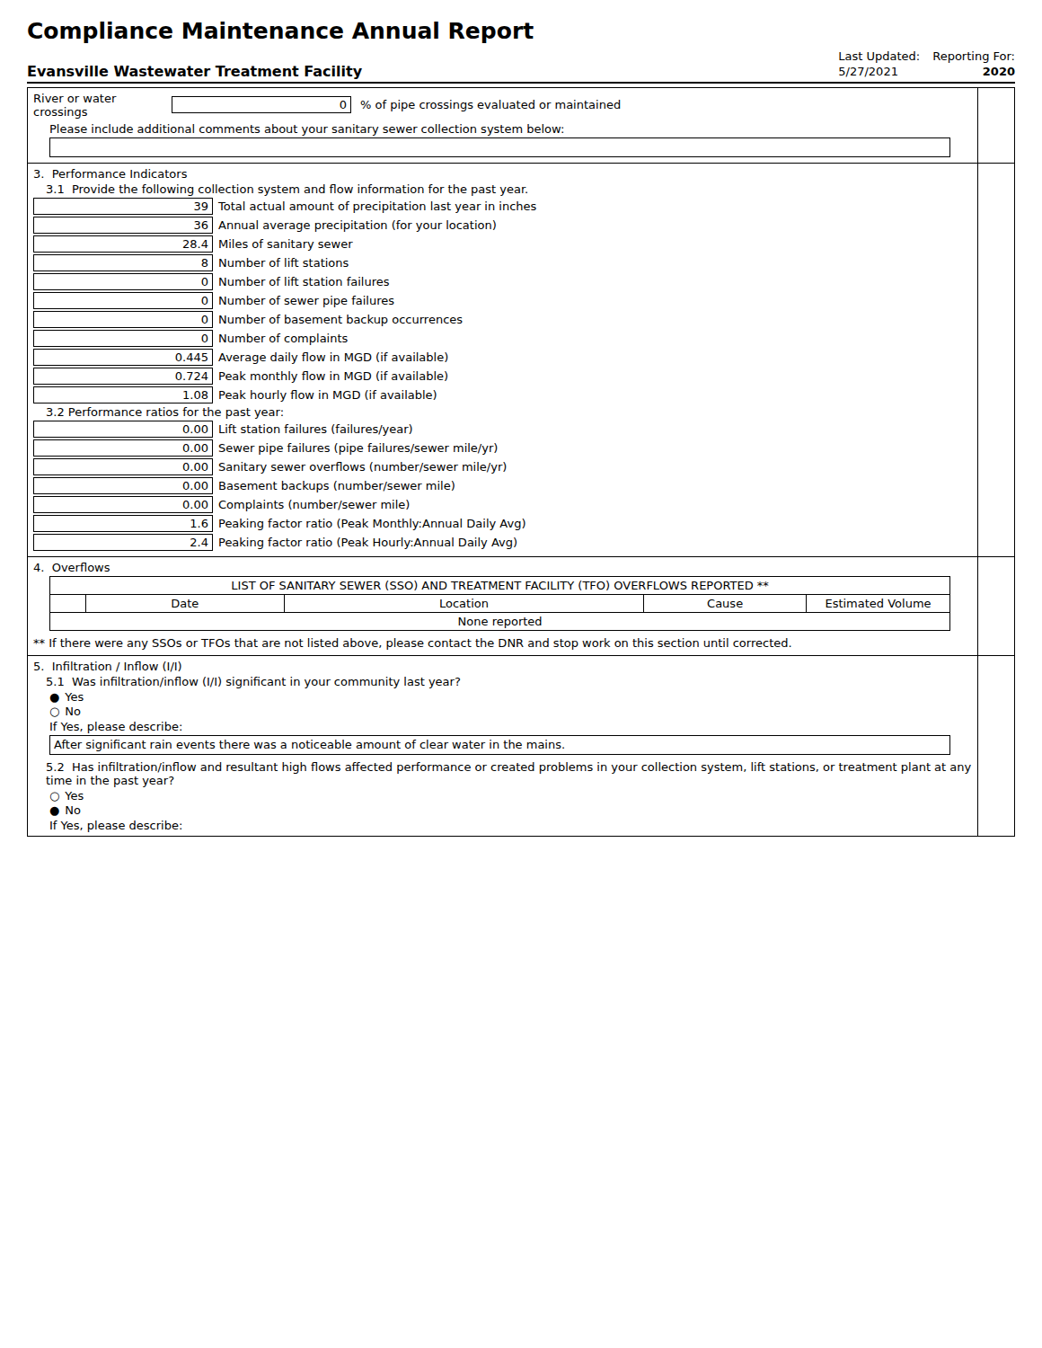Compliance Maintenance Annual Report
Evansville Wastewater Treatment Facility
Last Updated: Reporting For:
5/27/20212020
| River or water crossings 0 % of pipe crossings evaluated or maintained Please include additional comments about your sanitary sewer collection system below: | |
| 3. Performance Indicators 3.1 Provide the following collection system and flow information for the past year. 39 Total actual amount of precipitation last year in inches 36 Annual average precipitation (for your location) 28.4 Miles of sanitary sewer 8 Number of lift stations 0 Number of lift station failures 0 Number of sewer pipe failures 0 Number of basement backup occurrences 0 Number of complaints 0.445 Average daily flow in MGD (if available) 0.724 Peak monthly flow in MGD (if available) 1.08 Peak hourly flow in MGD (if available) 3.2 Performance ratios for the past year: 0.00 Lift station failures (failures/year) 0.00 Sewer pipe failures (pipe failures/sewer mile/yr) 0.00 Sanitary sewer overflows (number/sewer mile/yr) 0.00 Basement backups (number/sewer mile) 0.00 Complaints (number/sewer mile) 1.6 Peaking factor ratio (Peak Monthly:Annual Daily Avg) 2.4 Peaking factor ratio (Peak Hourly:Annual Daily Avg) | |
| 4. Overflows LIST OF SANITARY SEWER (SSO) AND TREATMENT FACILITY (TFO) OVERFLOWS REPORTED ** / / Date / Location / Cause / Estimated Volume / / --- / --- / --- / --- / --- / None reported ** If there were any SSOs or TFOs that are not listed above, please contact the DNR and stop work on this section until corrected. | |
| 5. Infiltration / Inflow (I/I) 5.1 Was infiltration/inflow (I/I) significant in your community last year? Yes No If Yes, please describe: After significant rain events there was a noticeable amount of clear water in the mains. 5.2 Has infiltration/inflow and resultant high flows affected performance or created problems in your collection system, lift stations, or treatment plant at any time in the past year? Yes No If Yes, please describe: | |